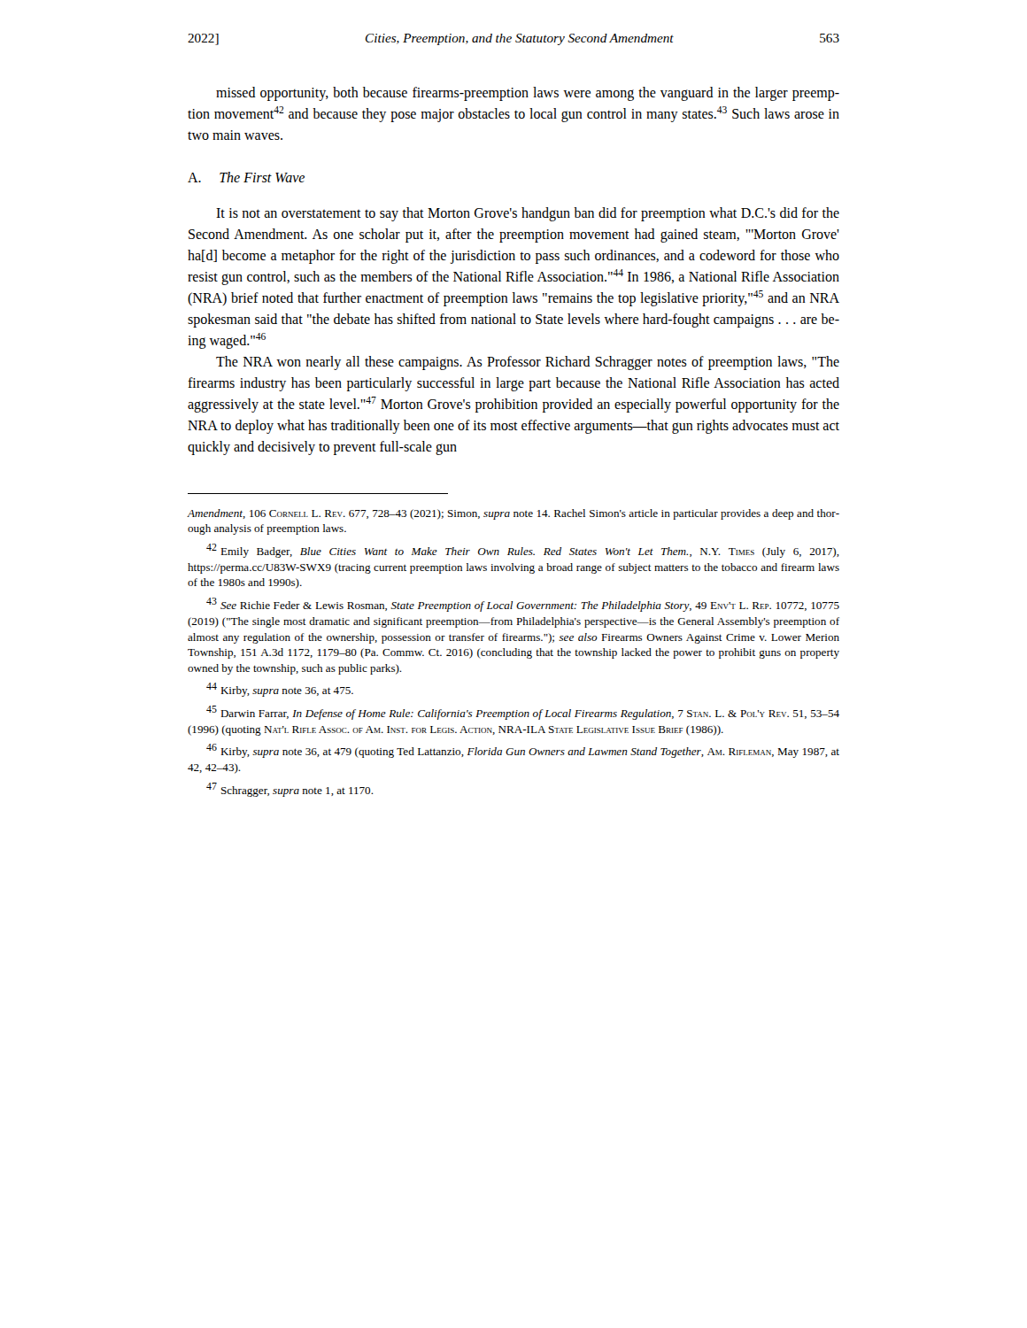2022] Cities, Preemption, and the Statutory Second Amendment 563
missed opportunity, both because firearms-preemption laws were among the vanguard in the larger preemption movement42 and because they pose major obstacles to local gun control in many states.43 Such laws arose in two main waves.
A. The First Wave
It is not an overstatement to say that Morton Grove's handgun ban did for preemption what D.C.'s did for the Second Amendment. As one scholar put it, after the preemption movement had gained steam, "'Morton Grove' ha[d] become a metaphor for the right of the jurisdiction to pass such ordinances, and a codeword for those who resist gun control, such as the members of the National Rifle Association."44 In 1986, a National Rifle Association (NRA) brief noted that further enactment of preemption laws "remains the top legislative priority,"45 and an NRA spokesman said that "the debate has shifted from national to State levels where hard-fought campaigns . . . are being waged."46
The NRA won nearly all these campaigns. As Professor Richard Schragger notes of preemption laws, "The firearms industry has been particularly successful in large part because the National Rifle Association has acted aggressively at the state level."47 Morton Grove's prohibition provided an especially powerful opportunity for the NRA to deploy what has traditionally been one of its most effective arguments—that gun rights advocates must act quickly and decisively to prevent full-scale gun
Amendment, 106 Cornell L. Rev. 677, 728–43 (2021); Simon, supra note 14. Rachel Simon's article in particular provides a deep and thorough analysis of preemption laws.
42Emily Badger, Blue Cities Want to Make Their Own Rules. Red States Won't Let Them., N.Y. Times (July 6, 2017), https://perma.cc/U83W-SWX9 (tracing current preemption laws involving a broad range of subject matters to the tobacco and firearm laws of the 1980s and 1990s).
43See Richie Feder & Lewis Rosman, State Preemption of Local Government: The Philadelphia Story, 49 Env't L. Rep. 10772, 10775 (2019) ("The single most dramatic and significant preemption—from Philadelphia's perspective—is the General Assembly's preemption of almost any regulation of the ownership, possession or transfer of firearms."); see also Firearms Owners Against Crime v. Lower Merion Township, 151 A.3d 1172, 1179–80 (Pa. Commw. Ct. 2016) (concluding that the township lacked the power to prohibit guns on property owned by the township, such as public parks).
44Kirby, supra note 36, at 475.
45Darwin Farrar, In Defense of Home Rule: California's Preemption of Local Firearms Regulation, 7 Stan. L. & Pol'y Rev. 51, 53–54 (1996) (quoting Nat'l Rifle Assoc. of Am. Inst. for Legis. Action, NRA-ILA State Legislative Issue Brief (1986)).
46Kirby, supra note 36, at 479 (quoting Ted Lattanzio, Florida Gun Owners and Lawmen Stand Together, Am. Rifleman, May 1987, at 42, 42–43).
47Schragger, supra note 1, at 1170.